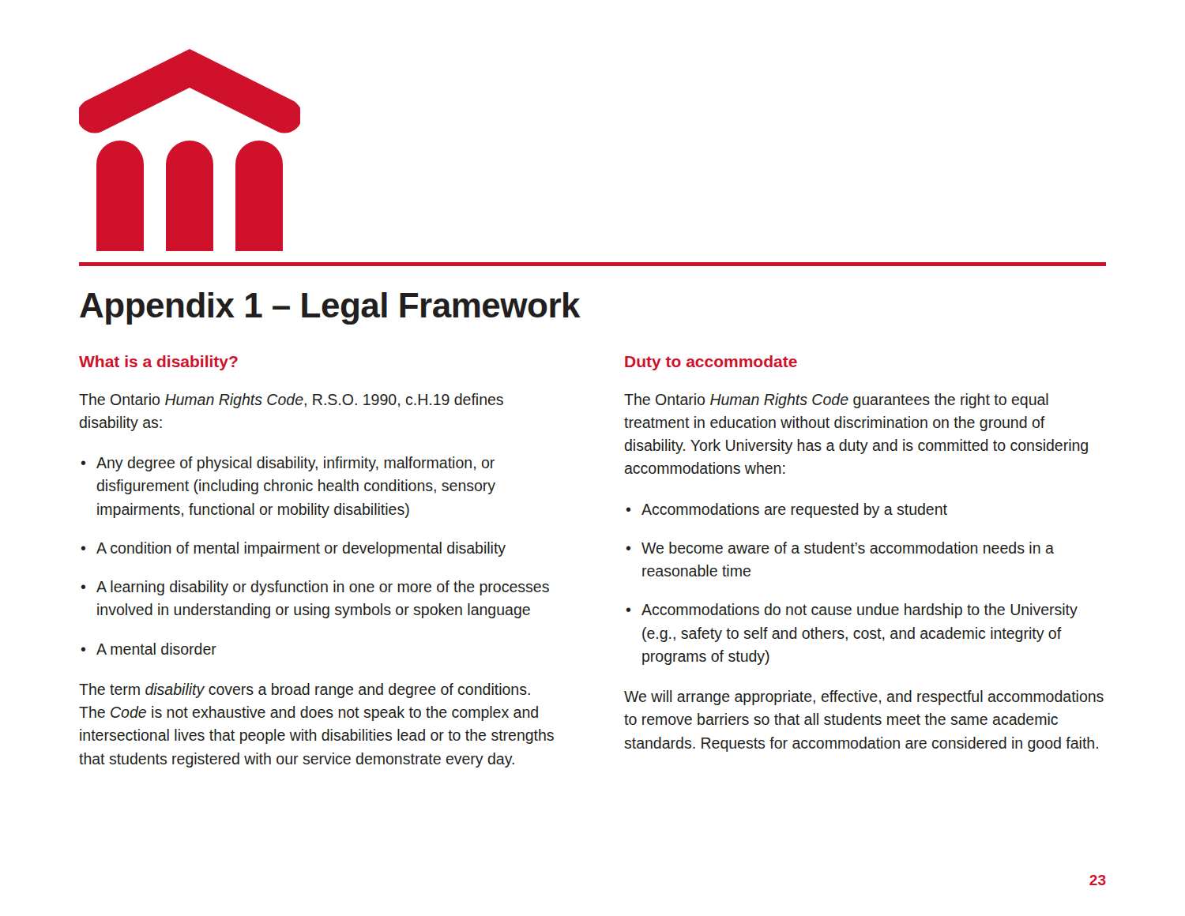Appendix 1 – Legal Framework
What is a disability?
The Ontario Human Rights Code, R.S.O. 1990, c.H.19 defines disability as:
Any degree of physical disability, infirmity, malformation, or disfigurement (including chronic health conditions, sensory impairments, functional or mobility disabilities)
A condition of mental impairment or developmental disability
A learning disability or dysfunction in one or more of the processes involved in understanding or using symbols or spoken language
A mental disorder
The term disability covers a broad range and degree of conditions. The Code is not exhaustive and does not speak to the complex and intersectional lives that people with disabilities lead or to the strengths that students registered with our service demonstrate every day.
Duty to accommodate
The Ontario Human Rights Code guarantees the right to equal treatment in education without discrimination on the ground of disability. York University has a duty and is committed to considering accommodations when:
Accommodations are requested by a student
We become aware of a student’s accommodation needs in a reasonable time
Accommodations do not cause undue hardship to the University (e.g., safety to self and others, cost, and academic integrity of programs of study)
We will arrange appropriate, effective, and respectful accommodations to remove barriers so that all students meet the same academic standards. Requests for accommodation are considered in good faith.
23